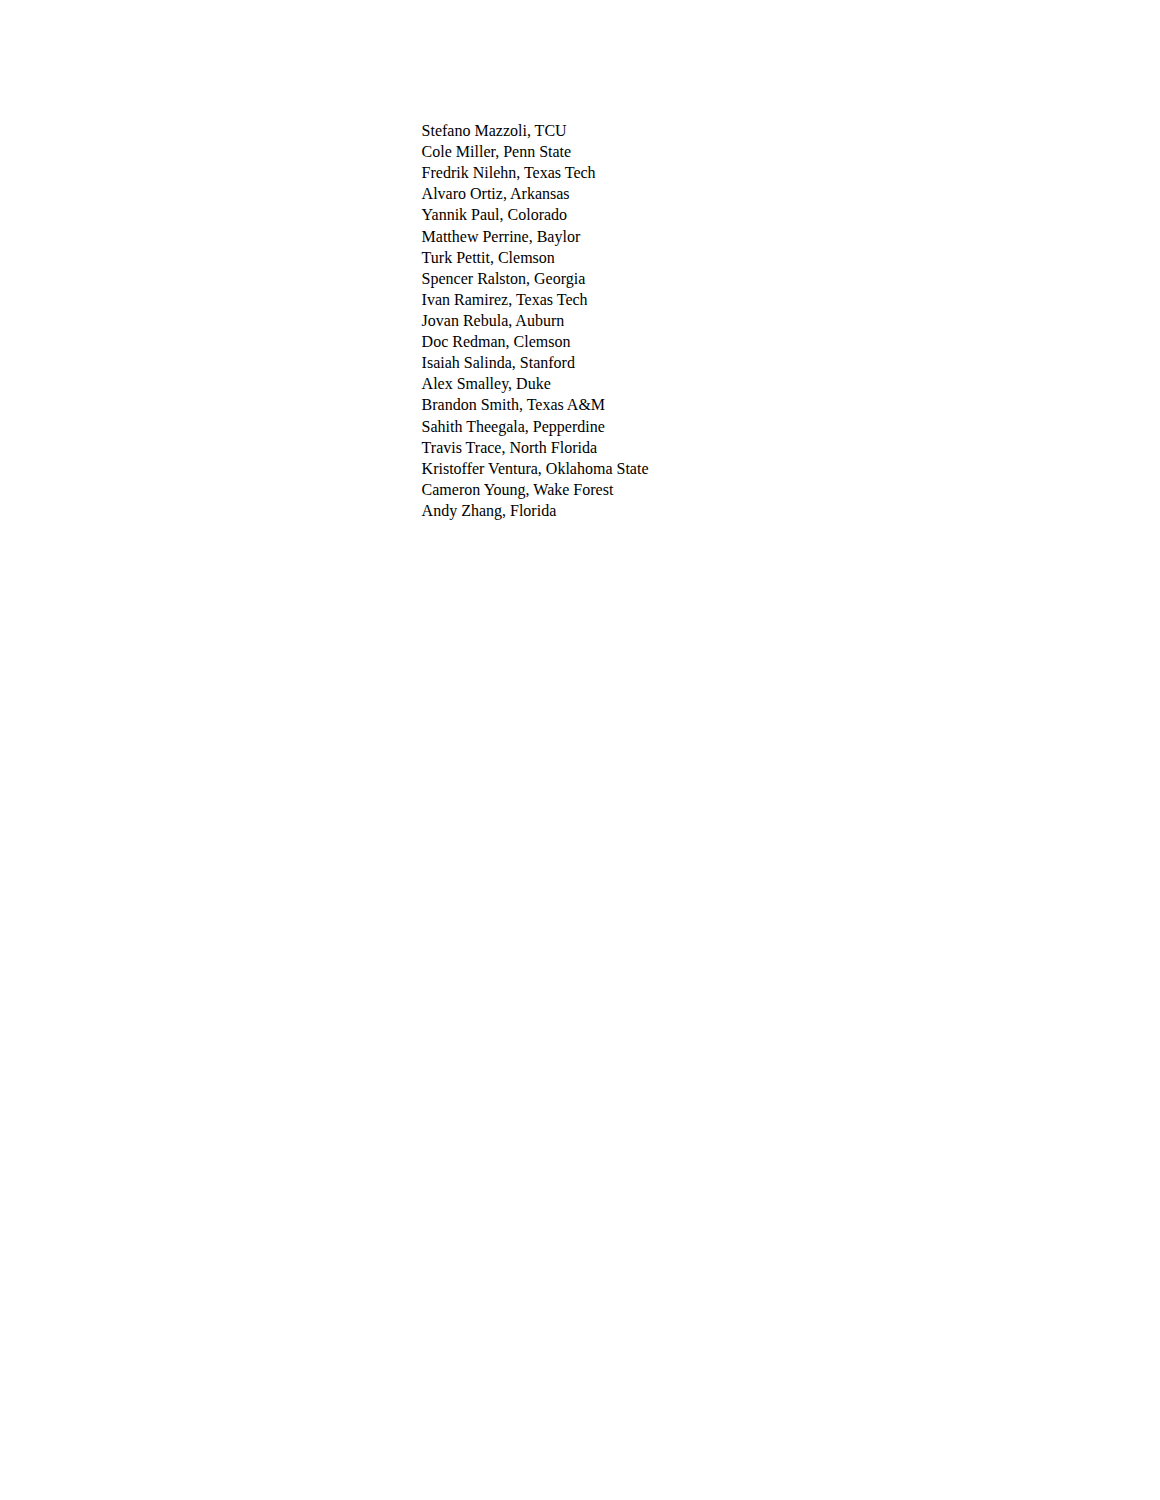Stefano Mazzoli, TCU
Cole Miller, Penn State
Fredrik Nilehn, Texas Tech
Alvaro Ortiz, Arkansas
Yannik Paul, Colorado
Matthew Perrine, Baylor
Turk Pettit, Clemson
Spencer Ralston, Georgia
Ivan Ramirez, Texas Tech
Jovan Rebula, Auburn
Doc Redman, Clemson
Isaiah Salinda, Stanford
Alex Smalley, Duke
Brandon Smith, Texas A&M
Sahith Theegala, Pepperdine
Travis Trace, North Florida
Kristoffer Ventura, Oklahoma State
Cameron Young, Wake Forest
Andy Zhang, Florida